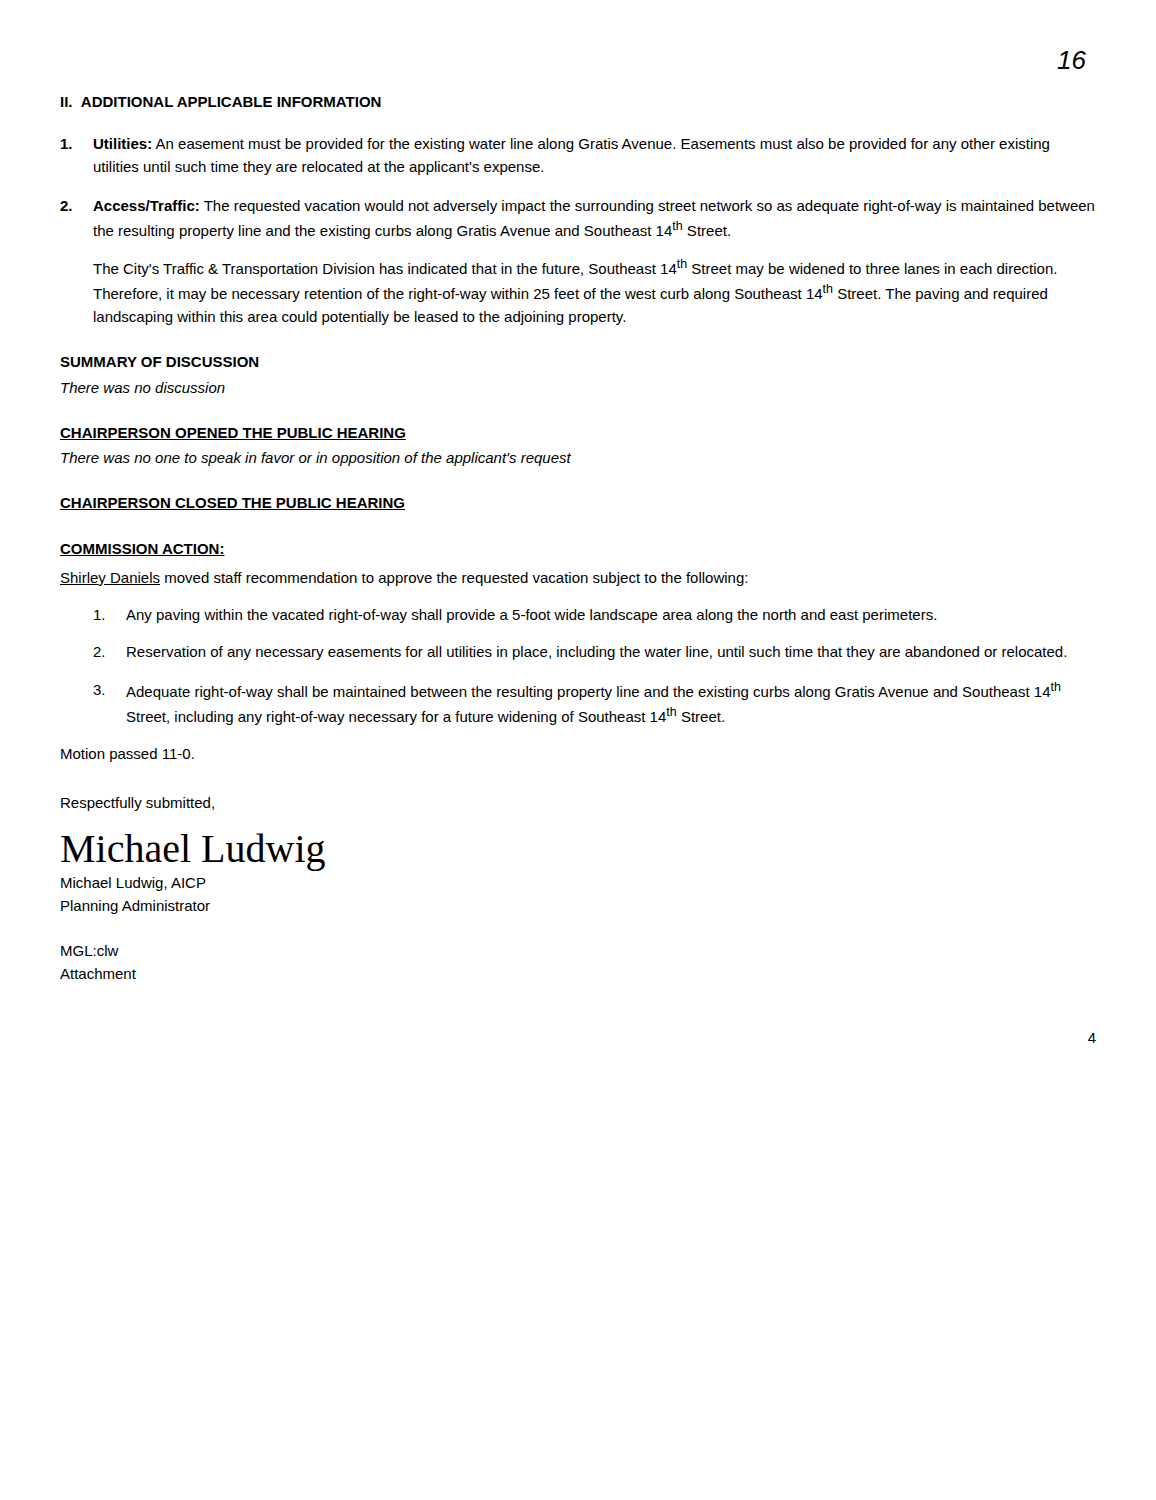16
II. Additional Applicable Information
Utilities: An easement must be provided for the existing water line along Gratis Avenue. Easements must also be provided for any other existing utilities until such time they are relocated at the applicant's expense.
Access/Traffic: The requested vacation would not adversely impact the surrounding street network so as adequate right-of-way is maintained between the resulting property line and the existing curbs along Gratis Avenue and Southeast 14th Street.
The City's Traffic & Transportation Division has indicated that in the future, Southeast 14th Street may be widened to three lanes in each direction. Therefore, it may be necessary retention of the right-of-way within 25 feet of the west curb along Southeast 14th Street. The paving and required landscaping within this area could potentially be leased to the adjoining property.
Summary of Discussion
There was no discussion
Chairperson Opened the Public Hearing
There was no one to speak in favor or in opposition of the applicant's request
Chairperson Closed the Public Hearing
Commission Action:
Shirley Daniels moved staff recommendation to approve the requested vacation subject to the following:
Any paving within the vacated right-of-way shall provide a 5-foot wide landscape area along the north and east perimeters.
Reservation of any necessary easements for all utilities in place, including the water line, until such time that they are abandoned or relocated.
Adequate right-of-way shall be maintained between the resulting property line and the existing curbs along Gratis Avenue and Southeast 14th Street, including any right-of-way necessary for a future widening of Southeast 14th Street.
Motion passed 11-0.
Respectfully submitted,
Michael Ludwig
Michael Ludwig, AICP
Planning Administrator
MGL:clw
Attachment
4